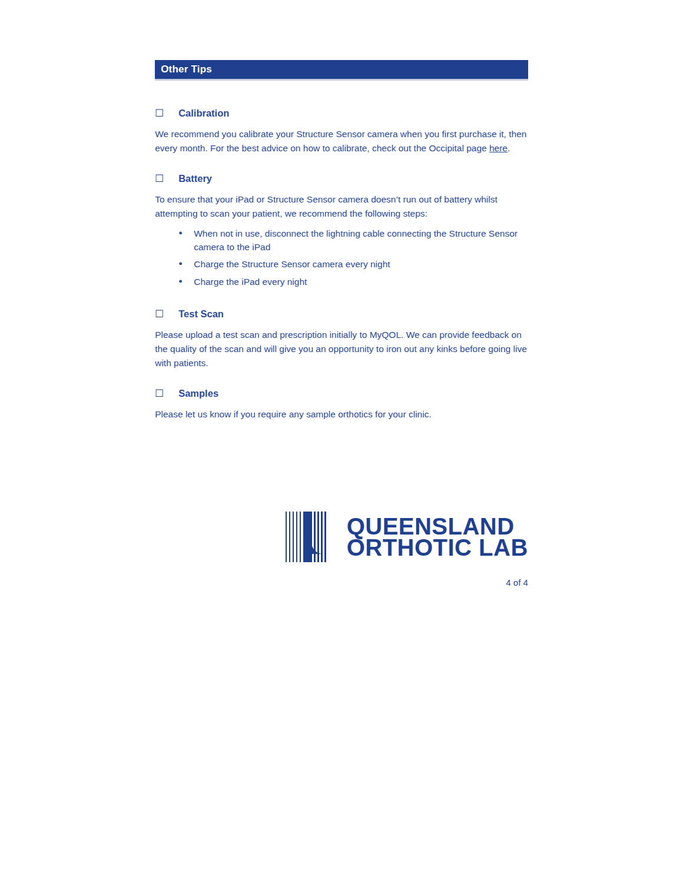Other Tips
☐Calibration
We recommend you calibrate your Structure Sensor camera when you first purchase it, then every month. For the best advice on how to calibrate, check out the Occipital page here.
☐Battery
To ensure that your iPad or Structure Sensor camera doesn’t run out of battery whilst attempting to scan your patient, we recommend the following steps:
When not in use, disconnect the lightning cable connecting the Structure Sensor camera to the iPad
Charge the Structure Sensor camera every night
Charge the iPad every night
☐Test Scan
Please upload a test scan and prescription initially to MyQOL. We can provide feedback on the quality of the scan and will give you an opportunity to iron out any kinks before going live with patients.
☐Samples
Please let us know if you require any sample orthotics for your clinic.
QUEENSLAND ORTHOTIC LAB
4 of 4